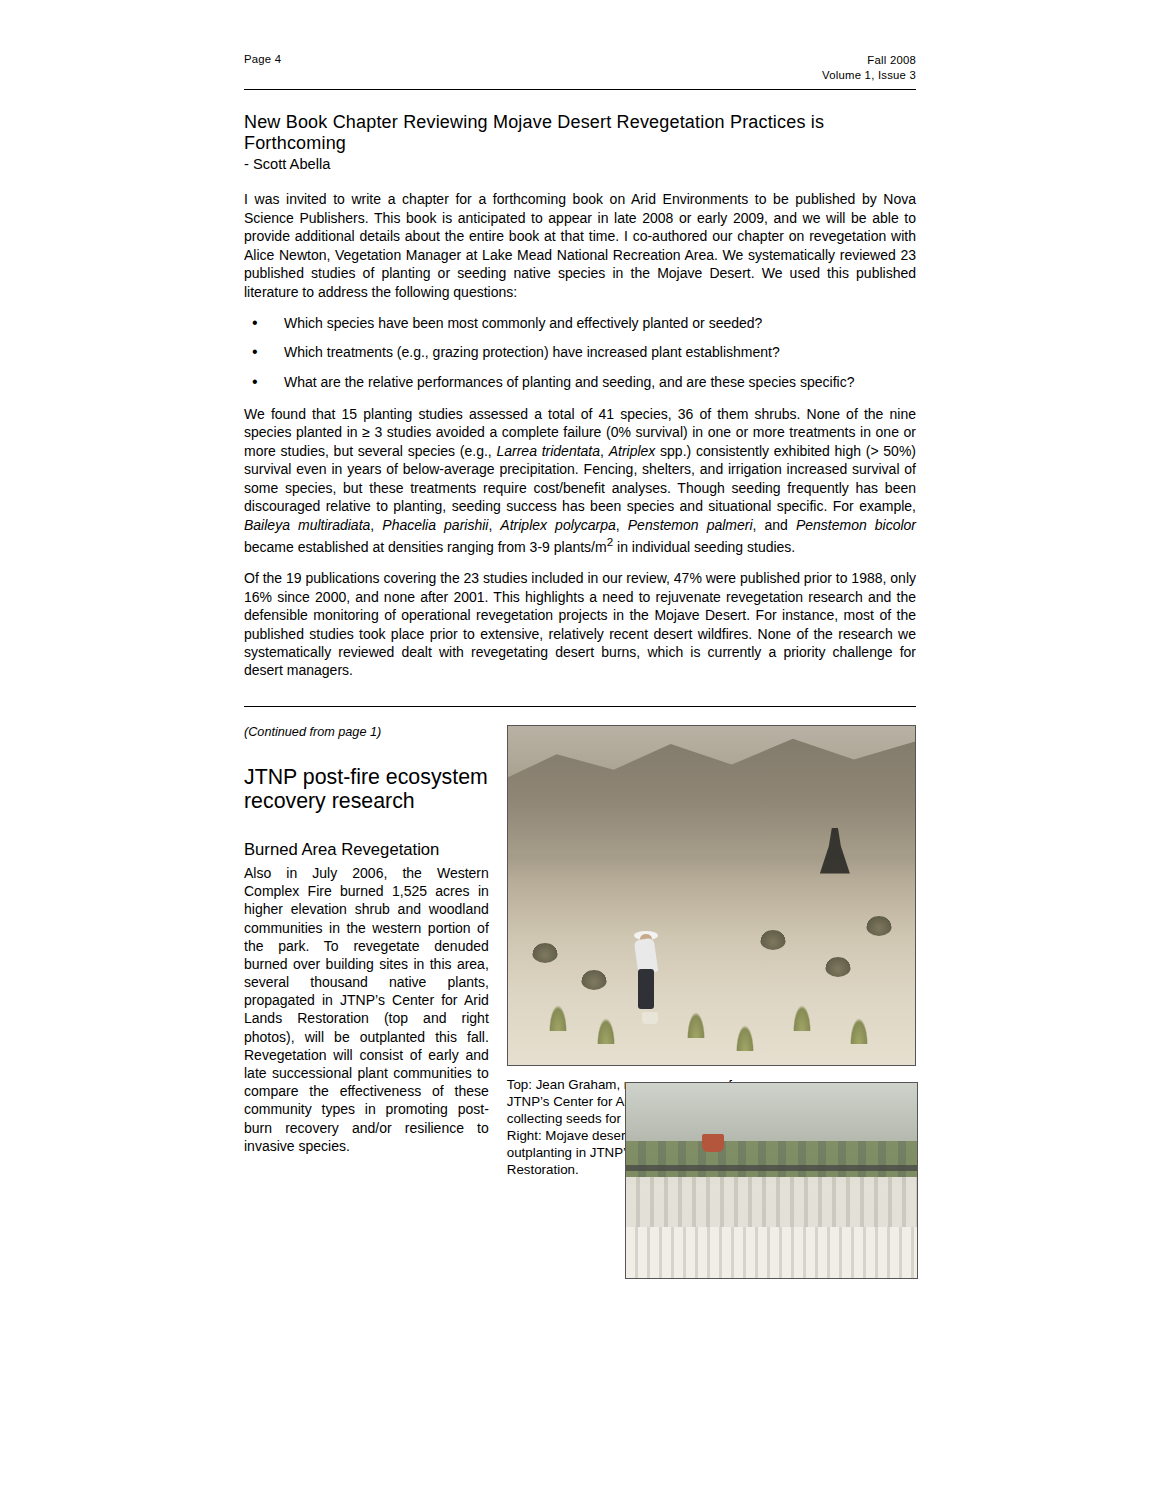Page 4
Fall 2008
Volume 1, Issue 3
New Book Chapter Reviewing Mojave Desert Revegetation Practices is Forthcoming
- Scott Abella
I was invited to write a chapter for a forthcoming book on Arid Environments to be published by Nova Science Publishers. This book is anticipated to appear in late 2008 or early 2009, and we will be able to provide additional details about the entire book at that time. I co-authored our chapter on revegetation with Alice Newton, Vegetation Manager at Lake Mead National Recreation Area. We systematically reviewed 23 published studies of planting or seeding native species in the Mojave Desert. We used this published literature to address the following questions:
Which species have been most commonly and effectively planted or seeded?
Which treatments (e.g., grazing protection) have increased plant establishment?
What are the relative performances of planting and seeding, and are these species specific?
We found that 15 planting studies assessed a total of 41 species, 36 of them shrubs. None of the nine species planted in ≥ 3 studies avoided a complete failure (0% survival) in one or more treatments in one or more studies, but several species (e.g., Larrea tridentata, Atriplex spp.) consistently exhibited high (> 50%) survival even in years of below-average precipitation. Fencing, shelters, and irrigation increased survival of some species, but these treatments require cost/benefit analyses. Though seeding frequently has been discouraged relative to planting, seeding success has been species and situational specific. For example, Baileya multiradiata, Phacelia parishii, Atriplex polycarpa, Penstemon palmeri, and Penstemon bicolor became established at densities ranging from 3-9 plants/m2 in individual seeding studies.
Of the 19 publications covering the 23 studies included in our review, 47% were published prior to 1988, only 16% since 2000, and none after 2001. This highlights a need to rejuvenate revegetation research and the defensible monitoring of operational revegetation projects in the Mojave Desert. For instance, most of the published studies took place prior to extensive, relatively recent desert wildfires. None of the research we systematically reviewed dealt with revegetating desert burns, which is currently a priority challenge for desert managers.
(Continued from page 1)
JTNP post-fire ecosystem recovery research
Burned Area Revegetation
Also in July 2006, the Western Complex Fire burned 1,525 acres in higher elevation shrub and woodland communities in the western portion of the park. To revegetate denuded burned over building sites in this area, several thousand native plants, propagated in JTNP’s Center for Arid Lands Restoration (top and right photos), will be outplanted this fall. Revegetation will consist of early and late successional plant communities to compare the effectiveness of these community types in promoting post-burn recovery and/or resilience to invasive species.
Top: Jean Graham, nursery manager for JTNP’s Center for Arid Land’s Restoration, collecting seeds for burned area revegetation. Right: Mojave desert plants ready for outplanting in JTNP’s Center for Arid Land’s Restoration.